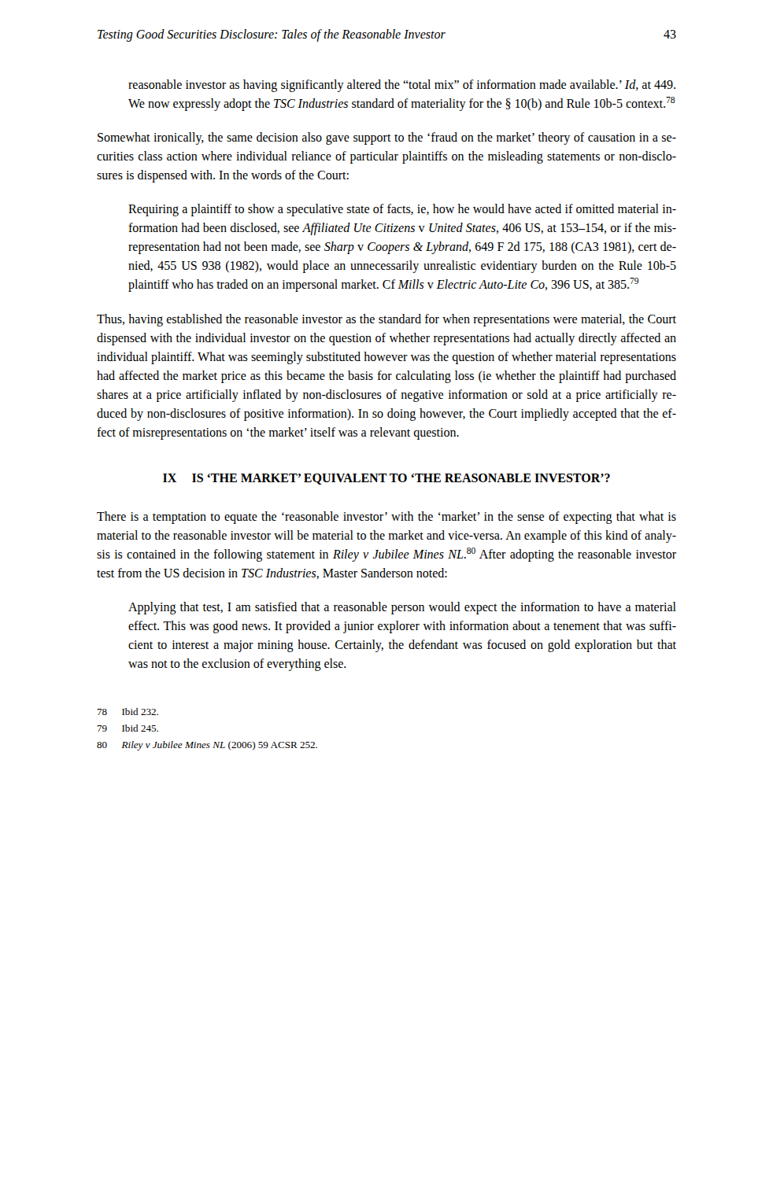Testing Good Securities Disclosure: Tales of the Reasonable Investor 43
reasonable investor as having significantly altered the “total mix” of information made available.’ Id, at 449. We now expressly adopt the TSC Industries standard of materiality for the § 10(b) and Rule 10b-5 context.78
Somewhat ironically, the same decision also gave support to the ‘fraud on the market’ theory of causation in a securities class action where individual reliance of particular plaintiffs on the misleading statements or non-disclosures is dispensed with. In the words of the Court:
Requiring a plaintiff to show a speculative state of facts, ie, how he would have acted if omitted material information had been disclosed, see Affiliated Ute Citizens v United States, 406 US, at 153–154, or if the misrepresentation had not been made, see Sharp v Coopers & Lybrand, 649 F 2d 175, 188 (CA3 1981), cert denied, 455 US 938 (1982), would place an unnecessarily unrealistic evidentiary burden on the Rule 10b-5 plaintiff who has traded on an impersonal market. Cf Mills v Electric Auto-Lite Co, 396 US, at 385.79
Thus, having established the reasonable investor as the standard for when representations were material, the Court dispensed with the individual investor on the question of whether representations had actually directly affected an individual plaintiff. What was seemingly substituted however was the question of whether material representations had affected the market price as this became the basis for calculating loss (ie whether the plaintiff had purchased shares at a price artificially inflated by non-disclosures of negative information or sold at a price artificially reduced by non-disclosures of positive information). In so doing however, the Court impliedly accepted that the effect of misrepresentations on ‘the market’ itself was a relevant question.
IXIS ‘THE MARKET’ EQUIVALENT TO ‘THE REASONABLE INVESTOR’?
There is a temptation to equate the ‘reasonable investor’ with the ‘market’ in the sense of expecting that what is material to the reasonable investor will be material to the market and vice-versa. An example of this kind of analysis is contained in the following statement in Riley v Jubilee Mines NL.80 After adopting the reasonable investor test from the US decision in TSC Industries, Master Sanderson noted:
Applying that test, I am satisfied that a reasonable person would expect the information to have a material effect. This was good news. It provided a junior explorer with information about a tenement that was sufficient to interest a major mining house. Certainly, the defendant was focused on gold exploration but that was not to the exclusion of everything else.
78 Ibid 232.
79 Ibid 245.
80 Riley v Jubilee Mines NL (2006) 59 ACSR 252.